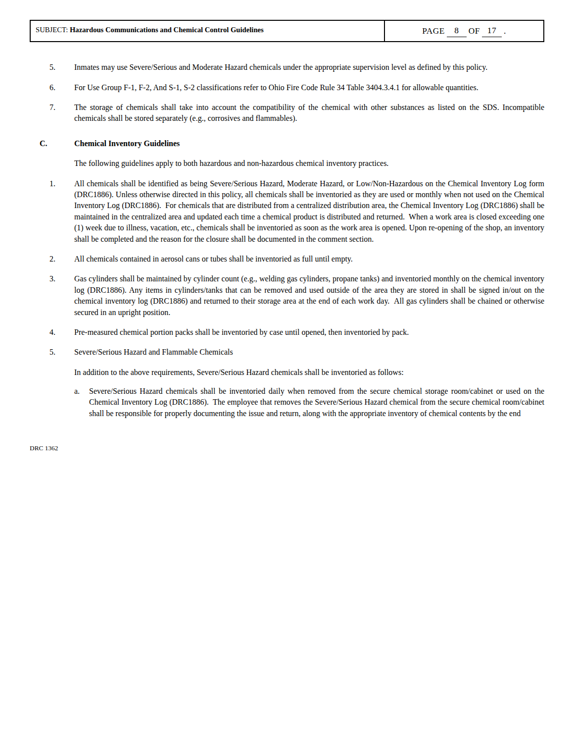SUBJECT: Hazardous Communications and Chemical Control Guidelines
PAGE8 OF17.
5. Inmates may use Severe/Serious and Moderate Hazard chemicals under the appropriate supervision level as defined by this policy.
6. For Use Group F-1, F-2, And S-1, S-2 classifications refer to Ohio Fire Code Rule 34 Table 3404.3.4.1 for allowable quantities.
7. The storage of chemicals shall take into account the compatibility of the chemical with other substances as listed on the SDS. Incompatible chemicals shall be stored separately (e.g., corrosives and flammables).
C. Chemical Inventory Guidelines
The following guidelines apply to both hazardous and non-hazardous chemical inventory practices.
1. All chemicals shall be identified as being Severe/Serious Hazard, Moderate Hazard, or Low/Non-Hazardous on the Chemical Inventory Log form (DRC1886). Unless otherwise directed in this policy, all chemicals shall be inventoried as they are used or monthly when not used on the Chemical Inventory Log (DRC1886). For chemicals that are distributed from a centralized distribution area, the Chemical Inventory Log (DRC1886) shall be maintained in the centralized area and updated each time a chemical product is distributed and returned. When a work area is closed exceeding one (1) week due to illness, vacation, etc., chemicals shall be inventoried as soon as the work area is opened. Upon re-opening of the shop, an inventory shall be completed and the reason for the closure shall be documented in the comment section.
2. All chemicals contained in aerosol cans or tubes shall be inventoried as full until empty.
3. Gas cylinders shall be maintained by cylinder count (e.g., welding gas cylinders, propane tanks) and inventoried monthly on the chemical inventory log (DRC1886). Any items in cylinders/tanks that can be removed and used outside of the area they are stored in shall be signed in/out on the chemical inventory log (DRC1886) and returned to their storage area at the end of each work day. All gas cylinders shall be chained or otherwise secured in an upright position.
4. Pre-measured chemical portion packs shall be inventoried by case until opened, then inventoried by pack.
5. Severe/Serious Hazard and Flammable Chemicals
In addition to the above requirements, Severe/Serious Hazard chemicals shall be inventoried as follows:
a. Severe/Serious Hazard chemicals shall be inventoried daily when removed from the secure chemical storage room/cabinet or used on the Chemical Inventory Log (DRC1886). The employee that removes the Severe/Serious Hazard chemical from the secure chemical room/cabinet shall be responsible for properly documenting the issue and return, along with the appropriate inventory of chemical contents by the end
DRC 1362